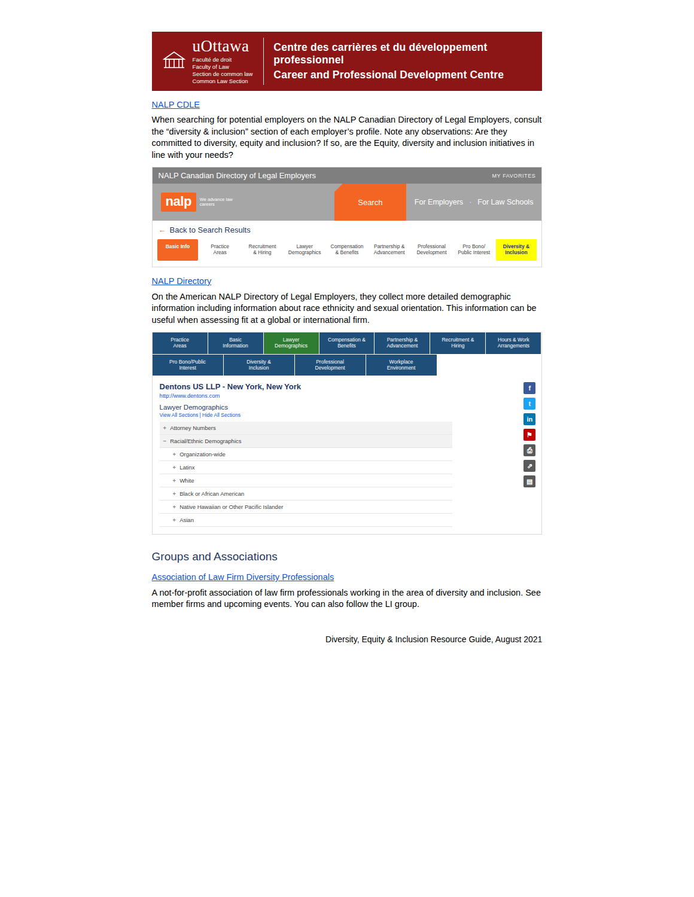uOttawa
Faculté de droit
Faculty of Law
Section de common law
Common Law Section
Centre des carrières et du développement professionnel
Career and Professional Development Centre
NALP CDLE
When searching for potential employers on the NALP Canadian Directory of Legal Employers, consult the “diversity & inclusion” section of each employer’s profile. Note any observations: Are they committed to diversity, equity and inclusion? If so, are the Equity, diversity and inclusion initiatives in line with your needs?
NALP Canadian Directory of Legal Employers
MY FAVORITES
nalp
We advance law careers
Search
For Employers · For Law Schools
←Back to Search Results
Basic Info
Practice
Areas
Recruitment
& Hiring
Lawyer
Demographics
Compensation
& Benefits
Partnership &
Advancement
Professional
Development
Pro Bono/
Public Interest
Diversity &
Inclusion
NALP Directory
On the American NALP Directory of Legal Employers, they collect more detailed demographic information including information about race ethnicity and sexual orientation. This information can be useful when assessing fit at a global or international firm.
Practice
Areas
Basic
Information
Lawyer
Demographics
Compensation &
Benefits
Partnership &
Advancement
Recruitment &
Hiring
Hours & Work
Arrangements
Pro Bono/Public
Interest
Diversity &
Inclusion
Professional
Development
Workplace
Environment
f
t
in
⚑
⎙
⇗
▤
Dentons US LLP - New York, New York
http://www.dentons.com
Lawyer Demographics
View All Sections | Hide All Sections
+Attorney Numbers
−Racial/Ethnic Demographics
+Organization-wide
+Latinx
+White
+Black or African American
+Native Hawaiian or Other Pacific Islander
+Asian
Groups and Associations
Association of Law Firm Diversity Professionals
A not-for-profit association of law firm professionals working in the area of diversity and inclusion. See member firms and upcoming events. You can also follow the LI group.
Diversity, Equity & Inclusion Resource Guide, August 2021